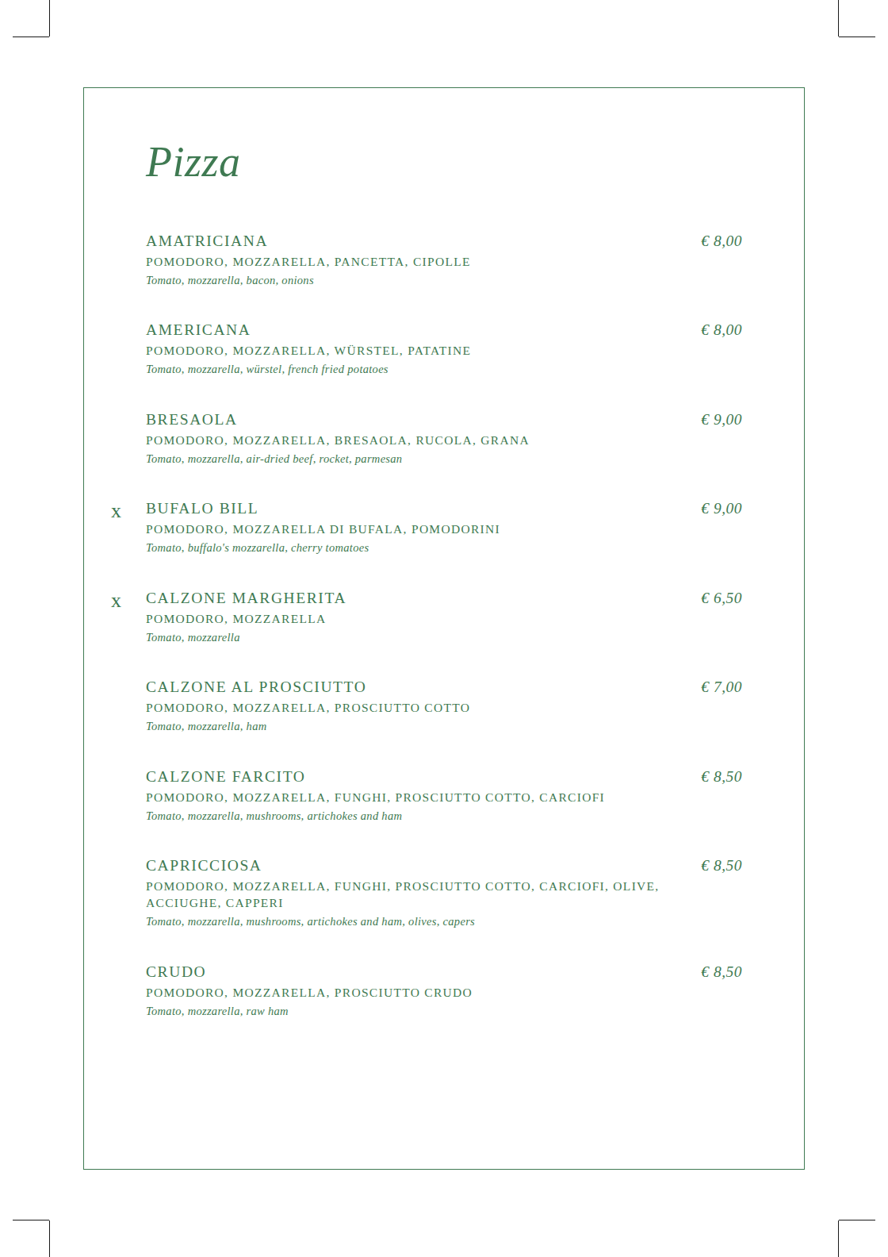Pizza
Amatriciana € 8,00
Pomodoro, mozzarella, pancetta, cipolle
Tomato, mozzarella, bacon, onions
Americana € 8,00
Pomodoro, mozzarella, würstel, patatine
Tomato, mozzarella, würstel, french fried potatoes
Bresaola € 9,00
Pomodoro, mozzarella, bresaola, rucola, grana
Tomato, mozzarella, air-dried beef, rocket, parmesan
x
Bufalo Bill € 9,00
Pomodoro, mozzarella di bufala, pomodorini
Tomato, buffalo's mozzarella, cherry tomatoes
x
Calzone Margherita € 6,50
Pomodoro, mozzarella
Tomato, mozzarella
Calzone al Prosciutto € 7,00
Pomodoro, mozzarella, prosciutto cotto
Tomato, mozzarella, ham
Calzone Farcito € 8,50
Pomodoro, mozzarella, funghi, prosciutto cotto, carciofi
Tomato, mozzarella, mushrooms, artichokes and ham
Capricciosa € 8,50
Pomodoro, mozzarella, funghi, prosciutto cotto, carciofi, olive,
acciughe, capperi
Tomato, mozzarella, mushrooms, artichokes and ham, olives, capers
Crudo € 8,50
Pomodoro, mozzarella, prosciutto crudo
Tomato, mozzarella, raw ham